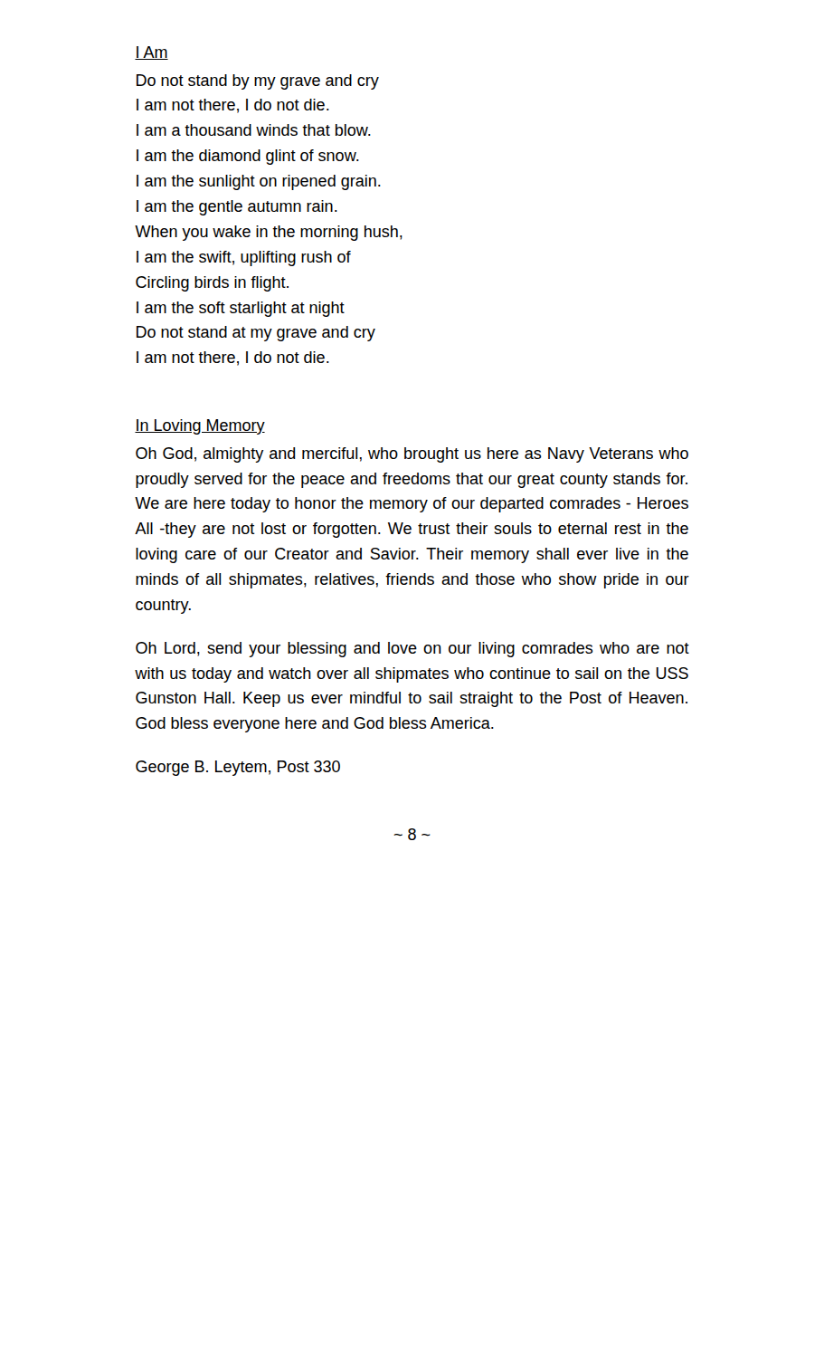I Am
Do not stand by my grave and cry
I am not there, I do not die.
I am a thousand winds that blow.
I am the diamond glint of snow.
I am the sunlight on ripened grain.
I am the gentle autumn rain.
When you wake in the morning hush,
I am the swift, uplifting rush of
Circling birds in flight.
I am the soft starlight at night
Do not stand at my grave and cry
I am not there, I do not die.
In Loving Memory
Oh God, almighty and merciful, who brought us here as Navy Veterans who proudly served for the peace and freedoms that our great county stands for. We are here today to honor the memory of our departed comrades - Heroes All -they are not lost or forgotten. We trust their souls to eternal rest in the loving care of our Creator and Savior. Their memory shall ever live in the minds of all shipmates, relatives, friends and those who show pride in our country.
Oh Lord, send your blessing and love on our living comrades who are not with us today and watch over all shipmates who continue to sail on the USS Gunston Hall. Keep us ever mindful to sail straight to the Post of Heaven. God bless everyone here and God bless America.
George B. Leytem, Post 330
~ 8 ~